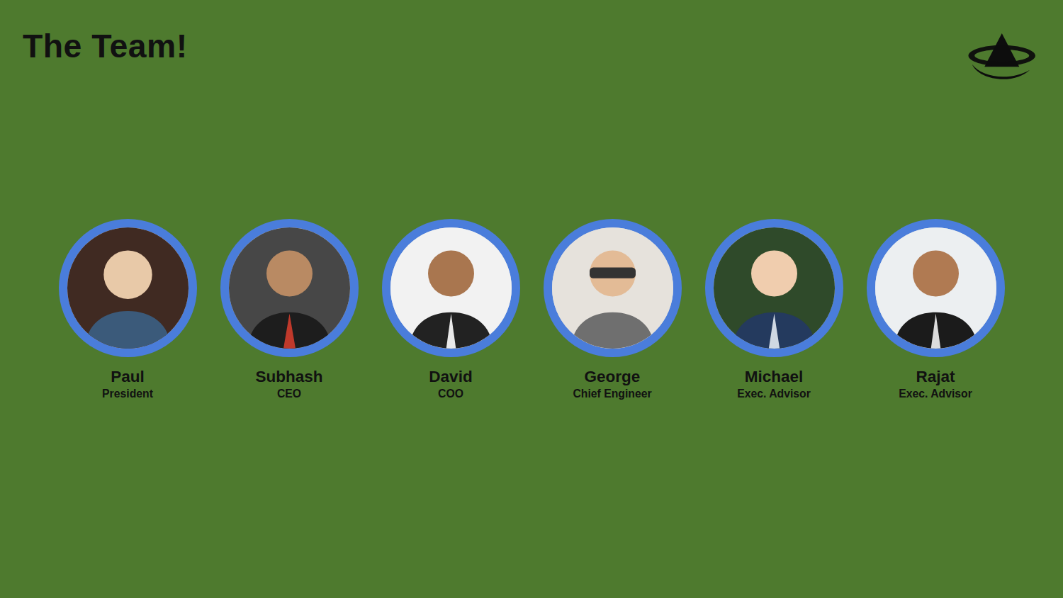The Team!
Paul
President
Subhash
CEO
David
COO
George
Chief Engineer
Michael
Exec. Advisor
Rajat
Exec. Advisor